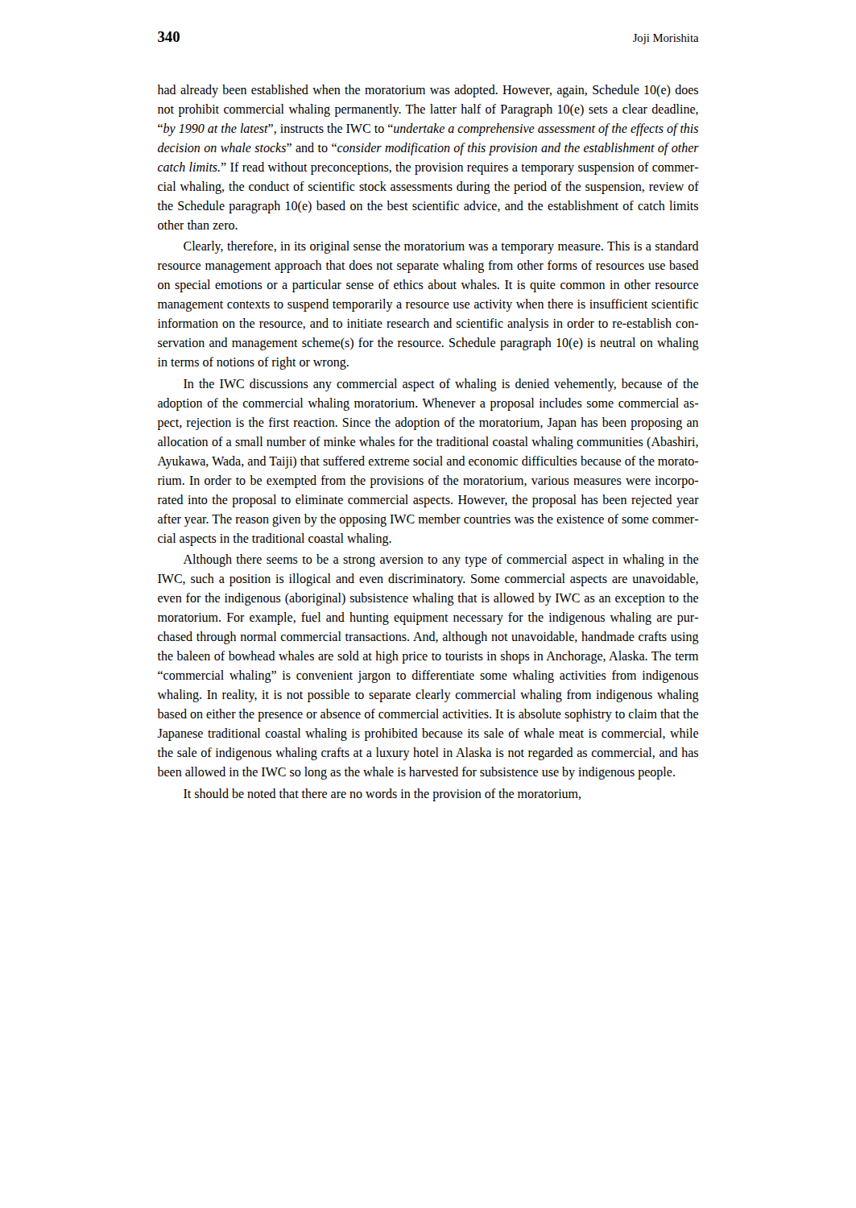340 Joji Morishita
had already been established when the moratorium was adopted. However, again, Schedule 10(e) does not prohibit commercial whaling permanently. The latter half of Paragraph 10(e) sets a clear deadline, “by 1990 at the latest”, instructs the IWC to “undertake a comprehensive assessment of the effects of this decision on whale stocks” and to “consider modification of this provision and the establishment of other catch limits.” If read without preconceptions, the provision requires a temporary suspension of commercial whaling, the conduct of scientific stock assessments during the period of the suspension, review of the Schedule paragraph 10(e) based on the best scientific advice, and the establishment of catch limits other than zero.
Clearly, therefore, in its original sense the moratorium was a temporary measure. This is a standard resource management approach that does not separate whaling from other forms of resources use based on special emotions or a particular sense of ethics about whales. It is quite common in other resource management contexts to suspend temporarily a resource use activity when there is insufficient scientific information on the resource, and to initiate research and scientific analysis in order to re-establish conservation and management scheme(s) for the resource. Schedule paragraph 10(e) is neutral on whaling in terms of notions of right or wrong.
In the IWC discussions any commercial aspect of whaling is denied vehemently, because of the adoption of the commercial whaling moratorium. Whenever a proposal includes some commercial aspect, rejection is the first reaction. Since the adoption of the moratorium, Japan has been proposing an allocation of a small number of minke whales for the traditional coastal whaling communities (Abashiri, Ayukawa, Wada, and Taiji) that suffered extreme social and economic difficulties because of the moratorium. In order to be exempted from the provisions of the moratorium, various measures were incorporated into the proposal to eliminate commercial aspects. However, the proposal has been rejected year after year. The reason given by the opposing IWC member countries was the existence of some commercial aspects in the traditional coastal whaling.
Although there seems to be a strong aversion to any type of commercial aspect in whaling in the IWC, such a position is illogical and even discriminatory. Some commercial aspects are unavoidable, even for the indigenous (aboriginal) subsistence whaling that is allowed by IWC as an exception to the moratorium. For example, fuel and hunting equipment necessary for the indigenous whaling are purchased through normal commercial transactions. And, although not unavoidable, handmade crafts using the baleen of bowhead whales are sold at high price to tourists in shops in Anchorage, Alaska. The term “commercial whaling” is convenient jargon to differentiate some whaling activities from indigenous whaling. In reality, it is not possible to separate clearly commercial whaling from indigenous whaling based on either the presence or absence of commercial activities. It is absolute sophistry to claim that the Japanese traditional coastal whaling is prohibited because its sale of whale meat is commercial, while the sale of indigenous whaling crafts at a luxury hotel in Alaska is not regarded as commercial, and has been allowed in the IWC so long as the whale is harvested for subsistence use by indigenous people.
It should be noted that there are no words in the provision of the moratorium,